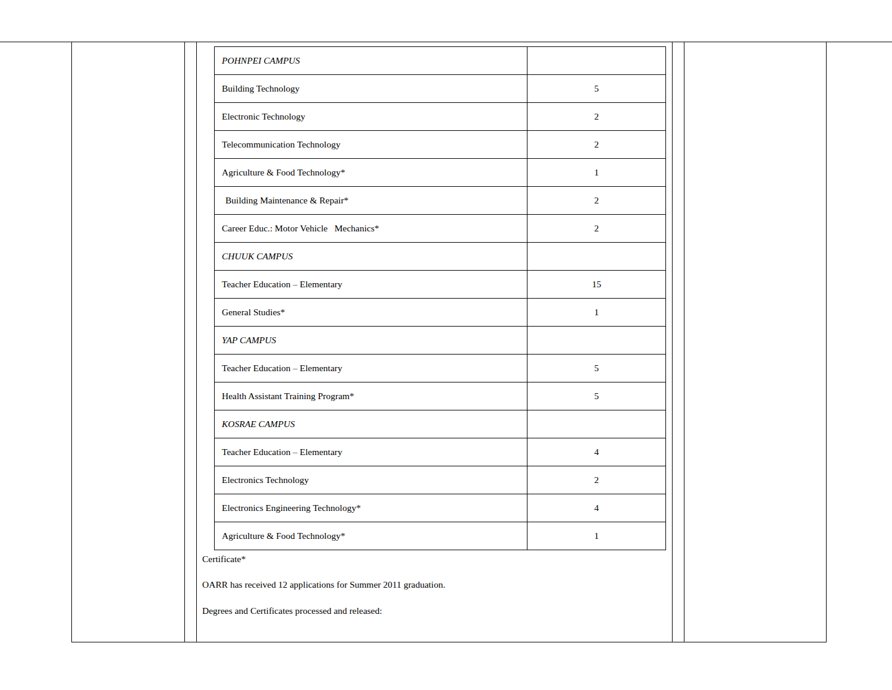| POHNPEI CAMPUS | |
| Building Technology | 5 |
| Electronic Technology | 2 |
| Telecommunication Technology | 2 |
| Agriculture & Food Technology* | 1 |
| Building Maintenance & Repair* | 2 |
| Career Educ.: Motor Vehicle Mechanics* | 2 |
| CHUUK CAMPUS | |
| Teacher Education – Elementary | 15 |
| General Studies* | 1 |
| YAP CAMPUS | |
| Teacher Education – Elementary | 5 |
| Health Assistant Training Program* | 5 |
| KOSRAE CAMPUS | |
| Teacher Education – Elementary | 4 |
| Electronics Technology | 2 |
| Electronics Engineering Technology* | 4 |
| Agriculture & Food Technology* | 1 |
Certificate*
OARR has received 12 applications for Summer 2011 graduation.
Degrees and Certificates processed and released: